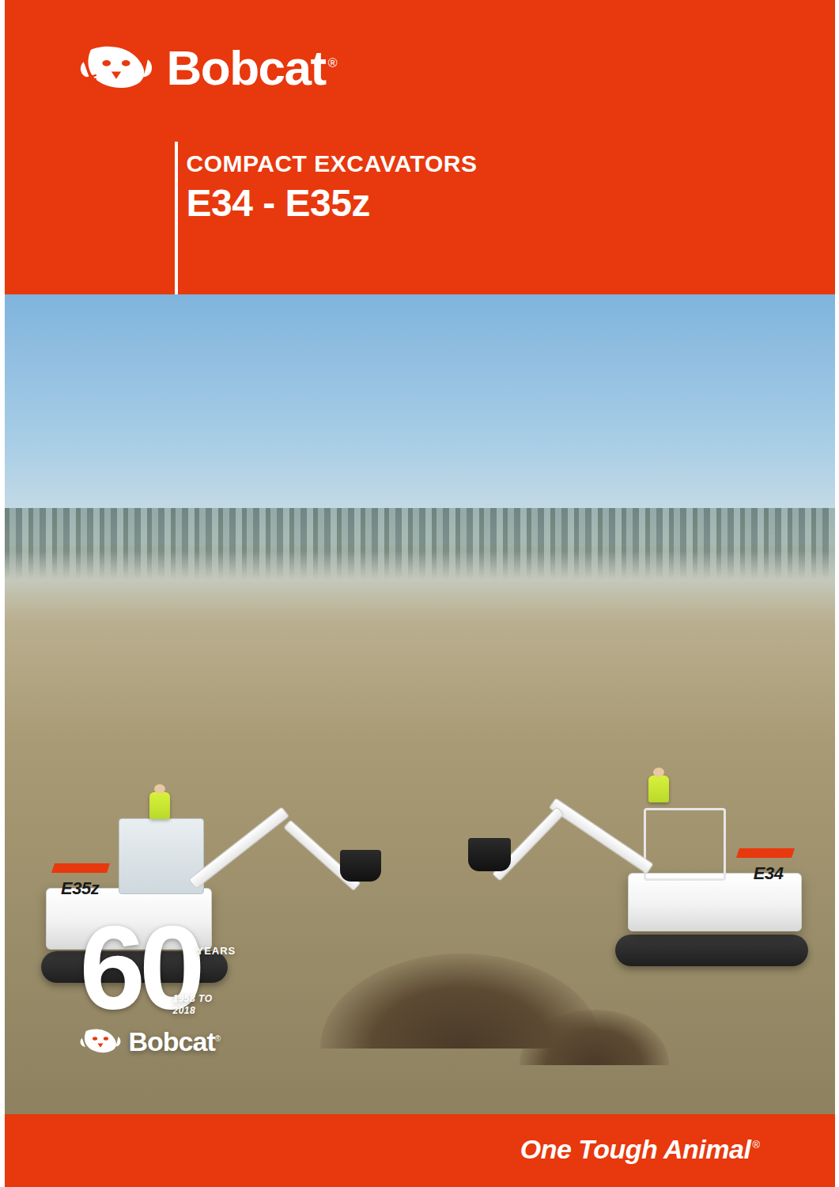Bobcat®
Compact Excavators
E34 - E35z
E35z
E34
60 YEARS 1958 TO 2018
Bobcat®
One Tough Animal®